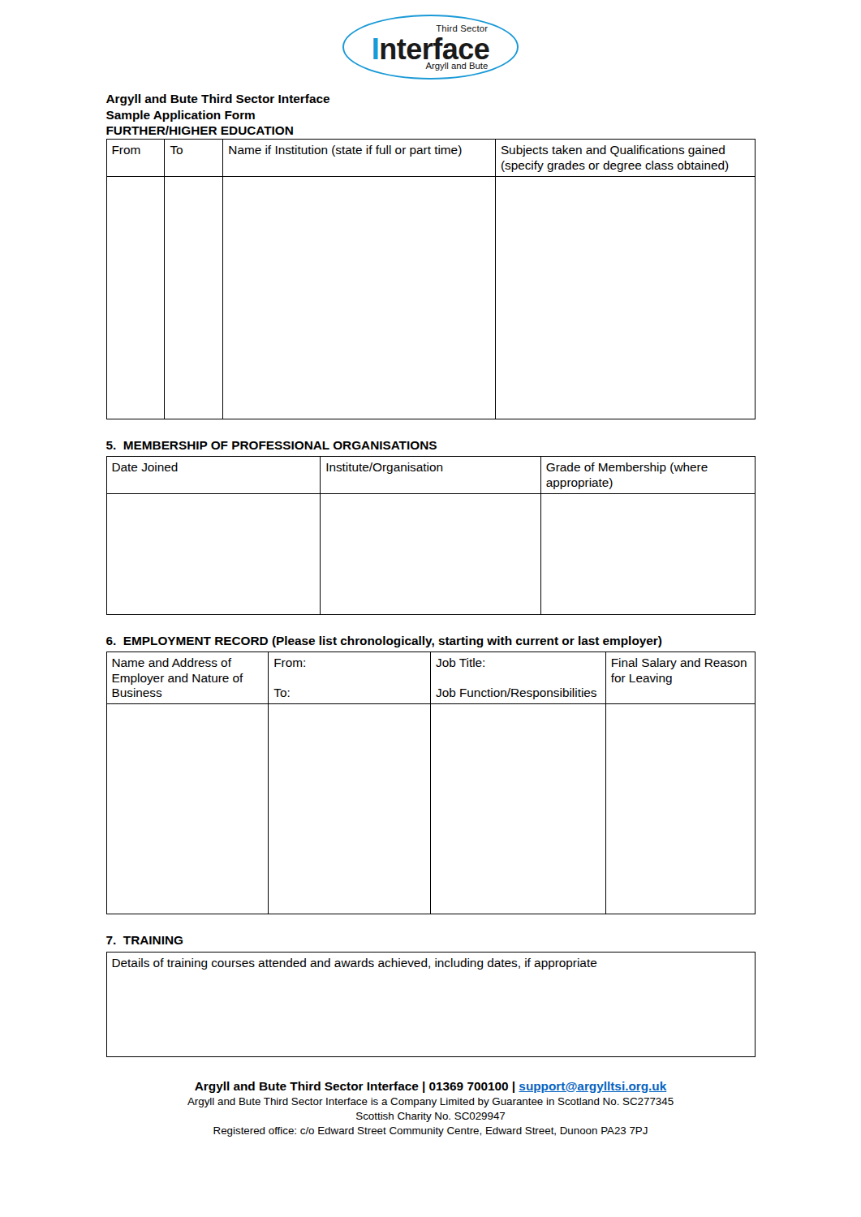Third Sector Interface Argyll and Bute
Argyll and Bute Third Sector Interface Sample Application Form FURTHER/HIGHER EDUCATION
| From | To | Name if Institution (state if full or part time) | Subjects taken and Qualifications gained (specify grades or degree class obtained) |
| --- | --- | --- | --- |
5. MEMBERSHIP OF PROFESSIONAL ORGANISATIONS
| Date Joined | Institute/Organisation | Grade of Membership (where appropriate) |
| --- | --- | --- |
6. EMPLOYMENT RECORD (Please list chronologically, starting with current or last employer)
| Name and Address of Employer and Nature of Business | From: To: | Job Title: Job Function/Responsibilities | Final Salary and Reason for Leaving |
| --- | --- | --- | --- |
7. TRAINING
| Details of training courses attended and awards achieved, including dates, if appropriate |
Argyll and Bute Third Sector Interface | 01369 700100 | support@argylltsi.org.uk
Argyll and Bute Third Sector Interface is a Company Limited by Guarantee in Scotland No. SC277345
Scottish Charity No. SC029947
Registered office: c/o Edward Street Community Centre, Edward Street, Dunoon PA23 7PJ